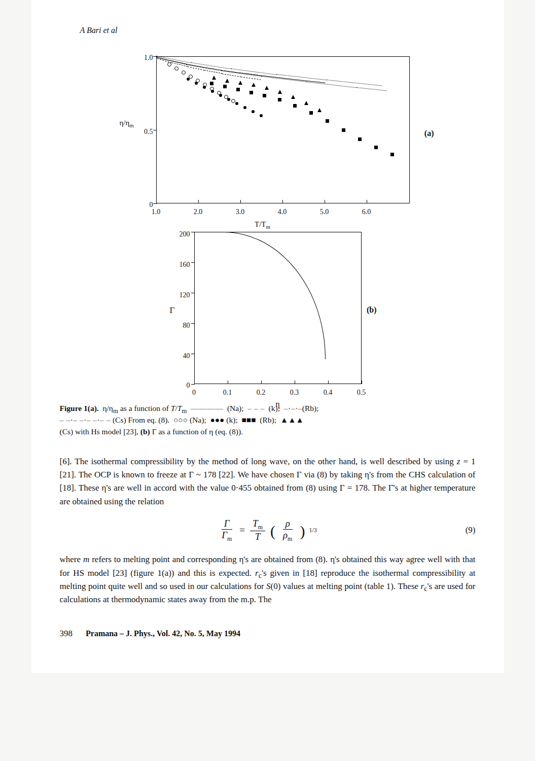A Bari et al
η/ηm
1.0
0.5
0
1.0
2.0
3.0
4.0
5.0
6.0
T/Tm
(a)
Γ
200
160
120
80
40
0
0
0.1
0.2
0.3
0.4
0.5
η
(b)
Figure 1(a). η/ηm as a function of T/Tm ———— (Na); – – – (k); –·–·–(Rb);
– –·– –·– –·– – (Cs) From eq. (8). ○○○ (Na); ●●● (k); ■■■ (Rb); ▲▲▲
(Cs) with Hs model [23], (b) Γ as a function of η (eq. (8)).
[6]. The isothermal compressibility by the method of long wave, on the other hand, is well described by using z = 1 [21]. The OCP is known to freeze at Γ ~ 178 [22]. We have chosen Γ via (8) by taking η's from the CHS calculation of [18]. These η's are well in accord with the value 0·455 obtained from (8) using Γ = 178. The Γ's at higher temperature are obtained using the relation
ΓΓm = Tm T ( ρρm ) 1/3 (9)
where m refers to melting point and corresponding η's are obtained from (8). η's obtained this way agree well with that for HS model [23] (figure 1(a)) and this is expected. rc's given in [18] reproduce the isothermal compressibility at melting point quite well and so used in our calculations for S(0) values at melting point (table 1). These rc's are used for calculations at thermodynamic states away from the m.p. The
398 Pramana – J. Phys., Vol. 42, No. 5, May 1994